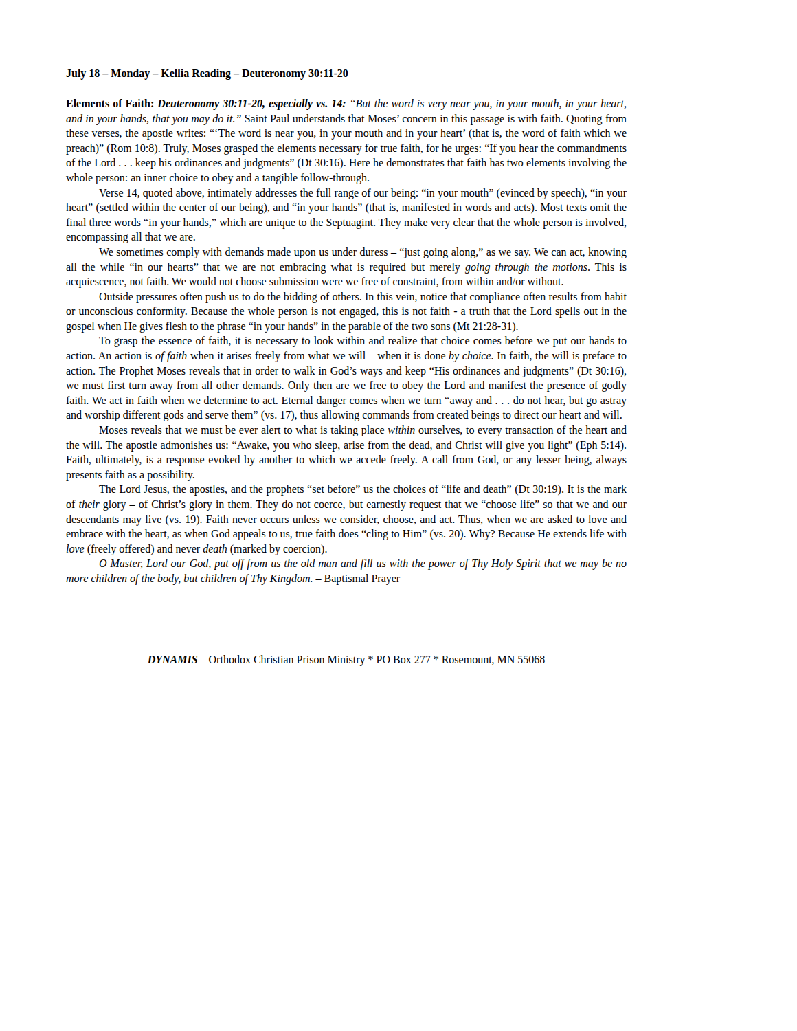July 18 – Monday – Kellia Reading – Deuteronomy 30:11-20
Elements of Faith: Deuteronomy 30:11-20, especially vs. 14: “But the word is very near you, in your mouth, in your heart, and in your hands, that you may do it.” Saint Paul understands that Moses’ concern in this passage is with faith. Quoting from these verses, the apostle writes: “‘The word is near you, in your mouth and in your heart’ (that is, the word of faith which we preach)” (Rom 10:8). Truly, Moses grasped the elements necessary for true faith, for he urges: “If you hear the commandments of the Lord . . . keep his ordinances and judgments” (Dt 30:16). Here he demonstrates that faith has two elements involving the whole person: an inner choice to obey and a tangible follow-through.
Verse 14, quoted above, intimately addresses the full range of our being: “in your mouth” (evinced by speech), “in your heart” (settled within the center of our being), and “in your hands” (that is, manifested in words and acts). Most texts omit the final three words “in your hands,” which are unique to the Septuagint. They make very clear that the whole person is involved, encompassing all that we are.
We sometimes comply with demands made upon us under duress – “just going along,” as we say. We can act, knowing all the while “in our hearts” that we are not embracing what is required but merely going through the motions. This is acquiescence, not faith. We would not choose submission were we free of constraint, from within and/or without.
Outside pressures often push us to do the bidding of others. In this vein, notice that compliance often results from habit or unconscious conformity. Because the whole person is not engaged, this is not faith - a truth that the Lord spells out in the gospel when He gives flesh to the phrase “in your hands” in the parable of the two sons (Mt 21:28-31).
To grasp the essence of faith, it is necessary to look within and realize that choice comes before we put our hands to action. An action is of faith when it arises freely from what we will – when it is done by choice. In faith, the will is preface to action. The Prophet Moses reveals that in order to walk in God’s ways and keep “His ordinances and judgments” (Dt 30:16), we must first turn away from all other demands. Only then are we free to obey the Lord and manifest the presence of godly faith. We act in faith when we determine to act. Eternal danger comes when we turn “away and . . . do not hear, but go astray and worship different gods and serve them” (vs. 17), thus allowing commands from created beings to direct our heart and will.
Moses reveals that we must be ever alert to what is taking place within ourselves, to every transaction of the heart and the will. The apostle admonishes us: “Awake, you who sleep, arise from the dead, and Christ will give you light” (Eph 5:14). Faith, ultimately, is a response evoked by another to which we accede freely. A call from God, or any lesser being, always presents faith as a possibility.
The Lord Jesus, the apostles, and the prophets “set before” us the choices of “life and death” (Dt 30:19). It is the mark of their glory – of Christ’s glory in them. They do not coerce, but earnestly request that we “choose life” so that we and our descendants may live (vs. 19). Faith never occurs unless we consider, choose, and act. Thus, when we are asked to love and embrace with the heart, as when God appeals to us, true faith does “cling to Him” (vs. 20). Why? Because He extends life with love (freely offered) and never death (marked by coercion).
O Master, Lord our God, put off from us the old man and fill us with the power of Thy Holy Spirit that we may be no more children of the body, but children of Thy Kingdom. – Baptismal Prayer
DYNAMIS – Orthodox Christian Prison Ministry * PO Box 277 * Rosemount, MN 55068